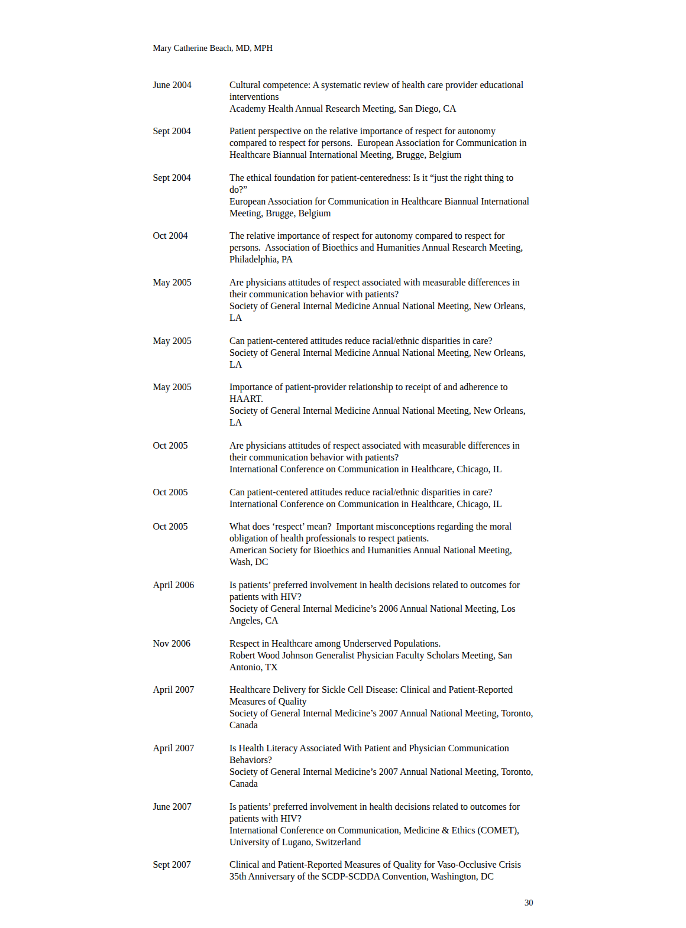Mary Catherine Beach, MD, MPH
| June 2004 | Cultural competence: A systematic review of health care provider educational interventions Academy Health Annual Research Meeting, San Diego, CA |
| Sept 2004 | Patient perspective on the relative importance of respect for autonomy compared to respect for persons. European Association for Communication in Healthcare Biannual International Meeting, Brugge, Belgium |
| Sept 2004 | The ethical foundation for patient-centeredness: Is it “just the right thing to do?” European Association for Communication in Healthcare Biannual International Meeting, Brugge, Belgium |
| Oct 2004 | The relative importance of respect for autonomy compared to respect for persons. Association of Bioethics and Humanities Annual Research Meeting, Philadelphia, PA |
| May 2005 | Are physicians attitudes of respect associated with measurable differences in their communication behavior with patients? Society of General Internal Medicine Annual National Meeting, New Orleans, LA |
| May 2005 | Can patient-centered attitudes reduce racial/ethnic disparities in care? Society of General Internal Medicine Annual National Meeting, New Orleans, LA |
| May 2005 | Importance of patient-provider relationship to receipt of and adherence to HAART. Society of General Internal Medicine Annual National Meeting, New Orleans, LA |
| Oct 2005 | Are physicians attitudes of respect associated with measurable differences in their communication behavior with patients? International Conference on Communication in Healthcare, Chicago, IL |
| Oct 2005 | Can patient-centered attitudes reduce racial/ethnic disparities in care? International Conference on Communication in Healthcare, Chicago, IL |
| Oct 2005 | What does ‘respect’ mean? Important misconceptions regarding the moral obligation of health professionals to respect patients. American Society for Bioethics and Humanities Annual National Meeting, Wash, DC |
| April 2006 | Is patients’ preferred involvement in health decisions related to outcomes for patients with HIV? Society of General Internal Medicine’s 2006 Annual National Meeting, Los Angeles, CA |
| Nov 2006 | Respect in Healthcare among Underserved Populations. Robert Wood Johnson Generalist Physician Faculty Scholars Meeting, San Antonio, TX |
| April 2007 | Healthcare Delivery for Sickle Cell Disease: Clinical and Patient-Reported Measures of Quality Society of General Internal Medicine’s 2007 Annual National Meeting, Toronto, Canada |
| April 2007 | Is Health Literacy Associated With Patient and Physician Communication Behaviors? Society of General Internal Medicine’s 2007 Annual National Meeting, Toronto, Canada |
| June 2007 | Is patients’ preferred involvement in health decisions related to outcomes for patients with HIV? International Conference on Communication, Medicine & Ethics (COMET), University of Lugano, Switzerland |
| Sept 2007 | Clinical and Patient-Reported Measures of Quality for Vaso-Occlusive Crisis 35th Anniversary of the SCDP-SCDDA Convention, Washington, DC |
30